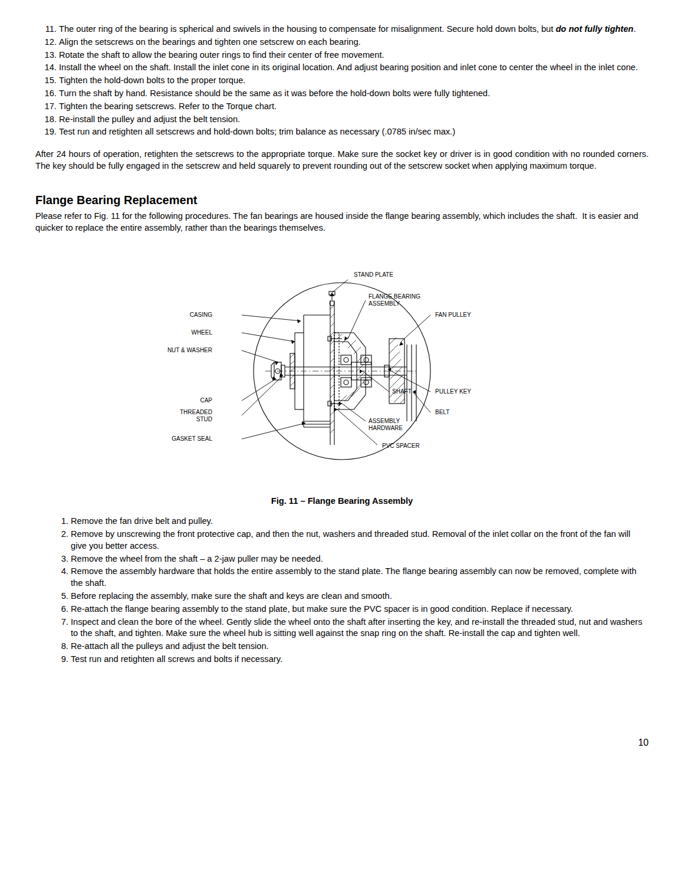The outer ring of the bearing is spherical and swivels in the housing to compensate for misalignment. Secure hold down bolts, but do not fully tighten.
Align the setscrews on the bearings and tighten one setscrew on each bearing.
Rotate the shaft to allow the bearing outer rings to find their center of free movement.
Install the wheel on the shaft. Install the inlet cone in its original location. And adjust bearing position and inlet cone to center the wheel in the inlet cone.
Tighten the hold-down bolts to the proper torque.
Turn the shaft by hand. Resistance should be the same as it was before the hold-down bolts were fully tightened.
Tighten the bearing setscrews. Refer to the Torque chart.
Re-install the pulley and adjust the belt tension.
Test run and retighten all setscrews and hold-down bolts; trim balance as necessary (.0785 in/sec max.)
After 24 hours of operation, retighten the setscrews to the appropriate torque. Make sure the socket key or driver is in good condition with no rounded corners. The key should be fully engaged in the setscrew and held squarely to prevent rounding out of the setscrew socket when applying maximum torque.
Flange Bearing Replacement
Please refer to Fig. 11 for the following procedures. The fan bearings are housed inside the flange bearing assembly, which includes the shaft. It is easier and quicker to replace the entire assembly, rather than the bearings themselves.
CASING WHEEL NUT & WASHER CAP THREADED STUD GASKET SEAL STAND PLATE FLANGE BEARING ASSEMBLY ASSEMBLY HARDWARE PVC SPACER SHAFT FAN PULLEY PULLEY KEY BELT
Fig. 11 – Flange Bearing Assembly
Remove the fan drive belt and pulley.
Remove by unscrewing the front protective cap, and then the nut, washers and threaded stud. Removal of the inlet collar on the front of the fan will give you better access.
Remove the wheel from the shaft – a 2-jaw puller may be needed.
Remove the assembly hardware that holds the entire assembly to the stand plate. The flange bearing assembly can now be removed, complete with the shaft.
Before replacing the assembly, make sure the shaft and keys are clean and smooth.
Re-attach the flange bearing assembly to the stand plate, but make sure the PVC spacer is in good condition. Replace if necessary.
Inspect and clean the bore of the wheel. Gently slide the wheel onto the shaft after inserting the key, and re-install the threaded stud, nut and washers to the shaft, and tighten. Make sure the wheel hub is sitting well against the snap ring on the shaft. Re-install the cap and tighten well.
Re-attach all the pulleys and adjust the belt tension.
Test run and retighten all screws and bolts if necessary.
10